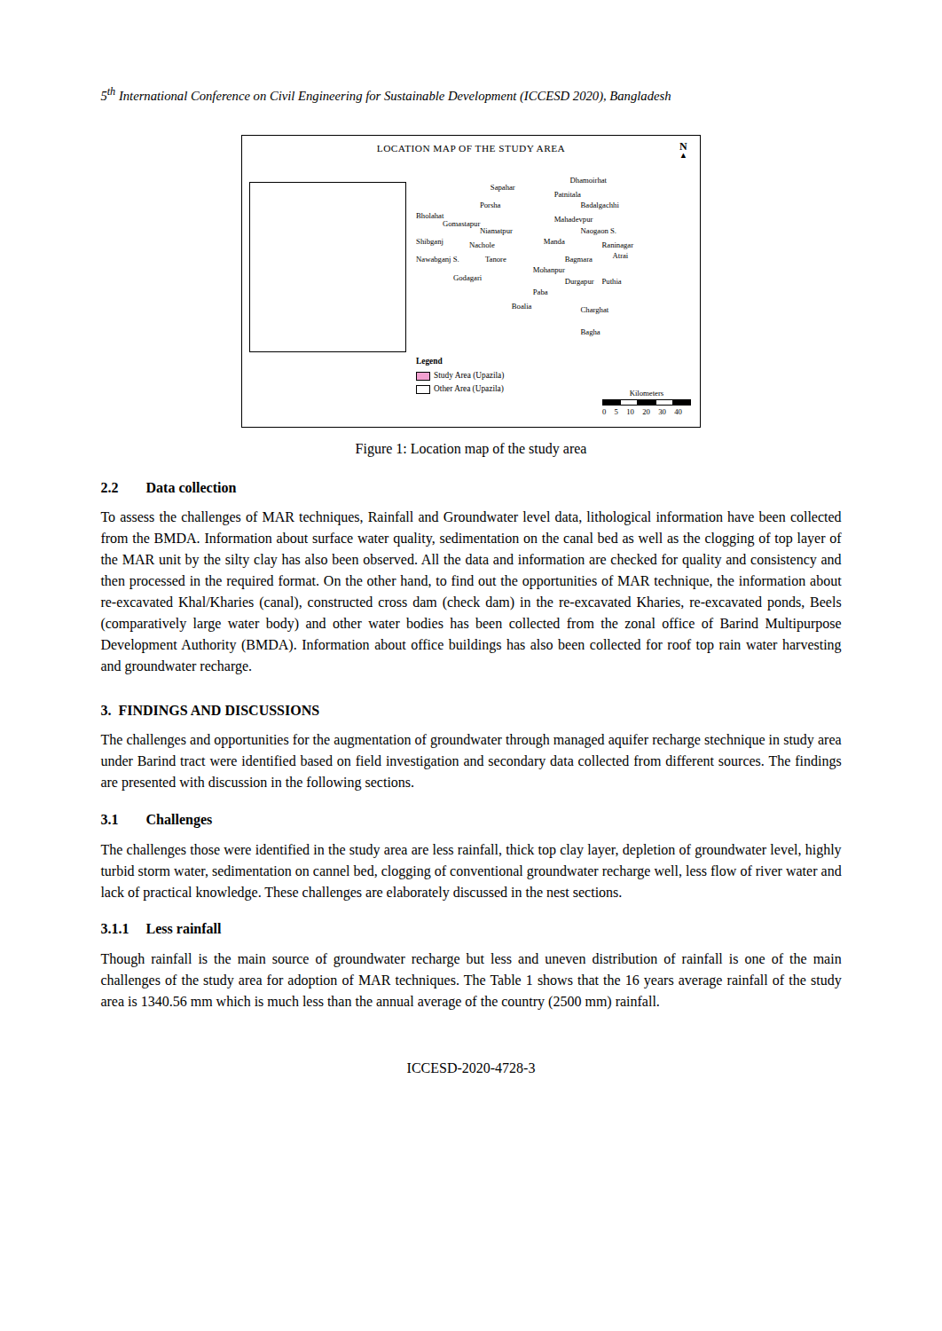5th International Conference on Civil Engineering for Sustainable Development (ICCESD 2020), Bangladesh
LOCATION MAP OF THE STUDY AREA
N▲
Sapahar Dhamoirhat Patnitala Porsha Badalgachhi Bholahat Gomastapur Mahadevpur Niamatpur Naogaon S. Shibganj Nachole Manda Raninagar Nawabganj S. Tanore Bagmara Atrai Mohanpur Godagari Durgapur Puthia Paba Boalia Charghat Bagha
Legend
Study Area (Upazila)
Other Area (Upazila)
Kilometers
0510203040
Figure 1: Location map of the study area
2.2 Data collection
To assess the challenges of MAR techniques, Rainfall and Groundwater level data, lithological information have been collected from the BMDA. Information about surface water quality, sedimentation on the canal bed as well as the clogging of top layer of the MAR unit by the silty clay has also been observed. All the data and information are checked for quality and consistency and then processed in the required format. On the other hand, to find out the opportunities of MAR technique, the information about re-excavated Khal/Kharies (canal), constructed cross dam (check dam) in the re-excavated Kharies, re-excavated ponds, Beels (comparatively large water body) and other water bodies has been collected from the zonal office of Barind Multipurpose Development Authority (BMDA). Information about office buildings has also been collected for roof top rain water harvesting and groundwater recharge.
3. FINDINGS AND DISCUSSIONS
The challenges and opportunities for the augmentation of groundwater through managed aquifer recharge stechnique in study area under Barind tract were identified based on field investigation and secondary data collected from different sources. The findings are presented with discussion in the following sections.
3.1 Challenges
The challenges those were identified in the study area are less rainfall, thick top clay layer, depletion of groundwater level, highly turbid storm water, sedimentation on cannel bed, clogging of conventional groundwater recharge well, less flow of river water and lack of practical knowledge. These challenges are elaborately discussed in the nest sections.
3.1.1 Less rainfall
Though rainfall is the main source of groundwater recharge but less and uneven distribution of rainfall is one of the main challenges of the study area for adoption of MAR techniques. The Table 1 shows that the 16 years average rainfall of the study area is 1340.56 mm which is much less than the annual average of the country (2500 mm) rainfall.
ICCESD-2020-4728-3